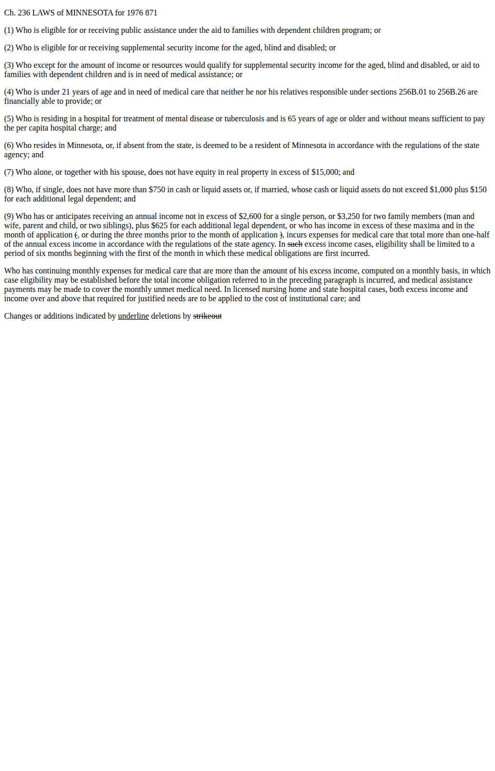Ch. 236 LAWS of MINNESOTA for 1976 871
(1) Who is eligible for or receiving public assistance under the aid to families with dependent children program; or
(2) Who is eligible for or receiving supplemental security income for the aged, blind and disabled; or
(3) Who except for the amount of income or resources would qualify for supplemental security income for the aged, blind and disabled, or aid to families with dependent children and is in need of medical assistance; or
(4) Who is under 21 years of age and in need of medical care that neither he nor his relatives responsible under sections 256B.01 to 256B.26 are financially able to provide; or
(5) Who is residing in a hospital for treatment of mental disease or tuberculosis and is 65 years of age or older and without means sufficient to pay the per capita hospital charge; and
(6) Who resides in Minnesota, or, if absent from the state, is deemed to be a resident of Minnesota in accordance with the regulations of the state agency; and
(7) Who alone, or together with his spouse, does not have equity in real property in excess of $15,000; and
(8) Who, if single, does not have more than $750 in cash or liquid assets or, if married, whose cash or liquid assets do not exceed $1,000 plus $150 for each additional legal dependent; and
(9) Who has or anticipates receiving an annual income not in excess of $2,600 for a single person, or $3,250 for two family members (man and wife, parent and child, or two siblings), plus $625 for each additional legal dependent, or who has income in excess of these maxima and in the month of application (, or during the three months prior to the month of application ), incurs expenses for medical care that total more than one-half of the annual excess income in accordance with the regulations of the state agency. In such excess income cases, eligibility shall be limited to a period of six months beginning with the first of the month in which these medical obligations are first incurred.
Who has continuing monthly expenses for medical care that are more than the amount of his excess income, computed on a monthly basis, in which case eligibility may be established before the total income obligation referred to in the preceding paragraph is incurred, and medical assistance payments may be made to cover the monthly unmet medical need. In licensed nursing home and state hospital cases, both excess income and income over and above that required for justified needs are to be applied to the cost of institutional care; and
Changes or additions indicated by underline deletions by strikeout